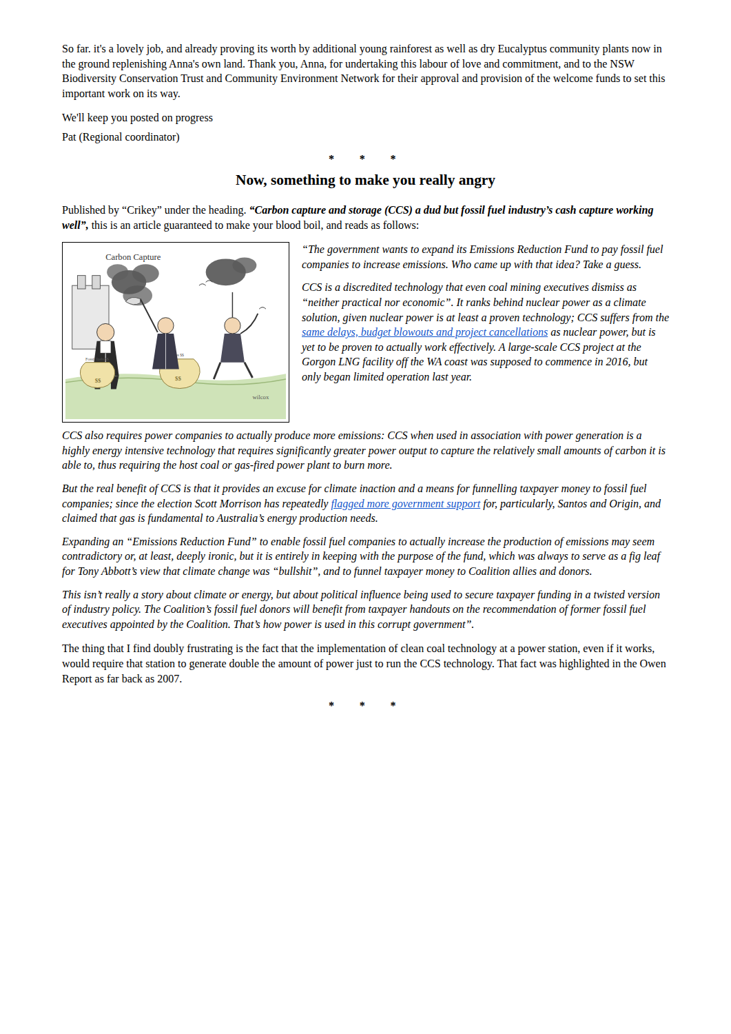So far. it's a lovely job, and already proving its worth by additional young rainforest as well as dry Eucalyptus community plants now in the ground replenishing Anna's own land. Thank you, Anna, for undertaking this labour of love and commitment, and to the NSW Biodiversity Conservation Trust and Community Environment Network for their approval and provision of the welcome funds to set this important work on its way.
We'll keep you posted on progress
Pat (Regional coordinator)
* * *
Now, something to make you really angry
Published by “Crikey” under the heading. “Carbon capture and storage (CCS) a dud but fossil fuel industry’s cash capture working well”, this is an article guaranteed to make your blood boil, and reads as follows:
Carbon Capture $$ Fossil fuels $$ $$ subsidies $$ wilcox
“The government wants to expand its Emissions Reduction Fund to pay fossil fuel companies to increase emissions. Who came up with that idea? Take a guess.
CCS is a discredited technology that even coal mining executives dismiss as “neither practical nor economic”. It ranks behind nuclear power as a climate solution, given nuclear power is at least a proven technology; CCS suffers from the same delays, budget blowouts and project cancellations as nuclear power, but is yet to be proven to actually work effectively. A large-scale CCS project at the Gorgon LNG facility off the WA coast was supposed to commence in 2016, but only began limited operation last year.
CCS also requires power companies to actually produce more emissions: CCS when used in association with power generation is a highly energy intensive technology that requires significantly greater power output to capture the relatively small amounts of carbon it is able to, thus requiring the host coal or gas-fired power plant to burn more.
But the real benefit of CCS is that it provides an excuse for climate inaction and a means for funnelling taxpayer money to fossil fuel companies; since the election Scott Morrison has repeatedly flagged more government support for, particularly, Santos and Origin, and claimed that gas is fundamental to Australia’s energy production needs.
Expanding an “Emissions Reduction Fund” to enable fossil fuel companies to actually increase the production of emissions may seem contradictory or, at least, deeply ironic, but it is entirely in keeping with the purpose of the fund, which was always to serve as a fig leaf for Tony Abbott’s view that climate change was “bullshit”, and to funnel taxpayer money to Coalition allies and donors.
This isn’t really a story about climate or energy, but about political influence being used to secure taxpayer funding in a twisted version of industry policy. The Coalition’s fossil fuel donors will benefit from taxpayer handouts on the recommendation of former fossil fuel executives appointed by the Coalition. That’s how power is used in this corrupt government”.
The thing that I find doubly frustrating is the fact that the implementation of clean coal technology at a power station, even if it works, would require that station to generate double the amount of power just to run the CCS technology. That fact was highlighted in the Owen Report as far back as 2007.
* * *